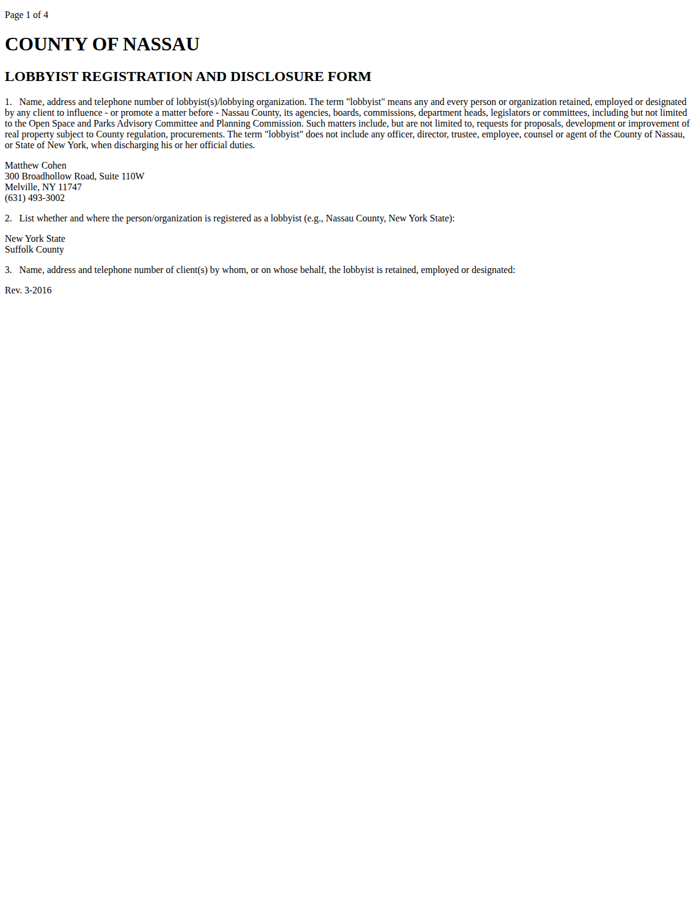Page 1 of 4
COUNTY OF NASSAU
LOBBYIST REGISTRATION AND DISCLOSURE FORM
1. Name, address and telephone number of lobbyist(s)/lobbying organization. The term "lobbyist" means any and every person or organization retained, employed or designated by any client to influence - or promote a matter before - Nassau County, its agencies, boards, commissions, department heads, legislators or committees, including but not limited to the Open Space and Parks Advisory Committee and Planning Commission. Such matters include, but are not limited to, requests for proposals, development or improvement of real property subject to County regulation, procurements. The term "lobbyist" does not include any officer, director, trustee, employee, counsel or agent of the County of Nassau, or State of New York, when discharging his or her official duties.
Matthew Cohen
300 Broadhollow Road, Suite 110W
Melville, NY 11747
(631) 493-3002
2. List whether and where the person/organization is registered as a lobbyist (e.g., Nassau County, New York State):
New York State
Suffolk County
3. Name, address and telephone number of client(s) by whom, or on whose behalf, the lobbyist is retained, employed or designated:
Rev. 3-2016